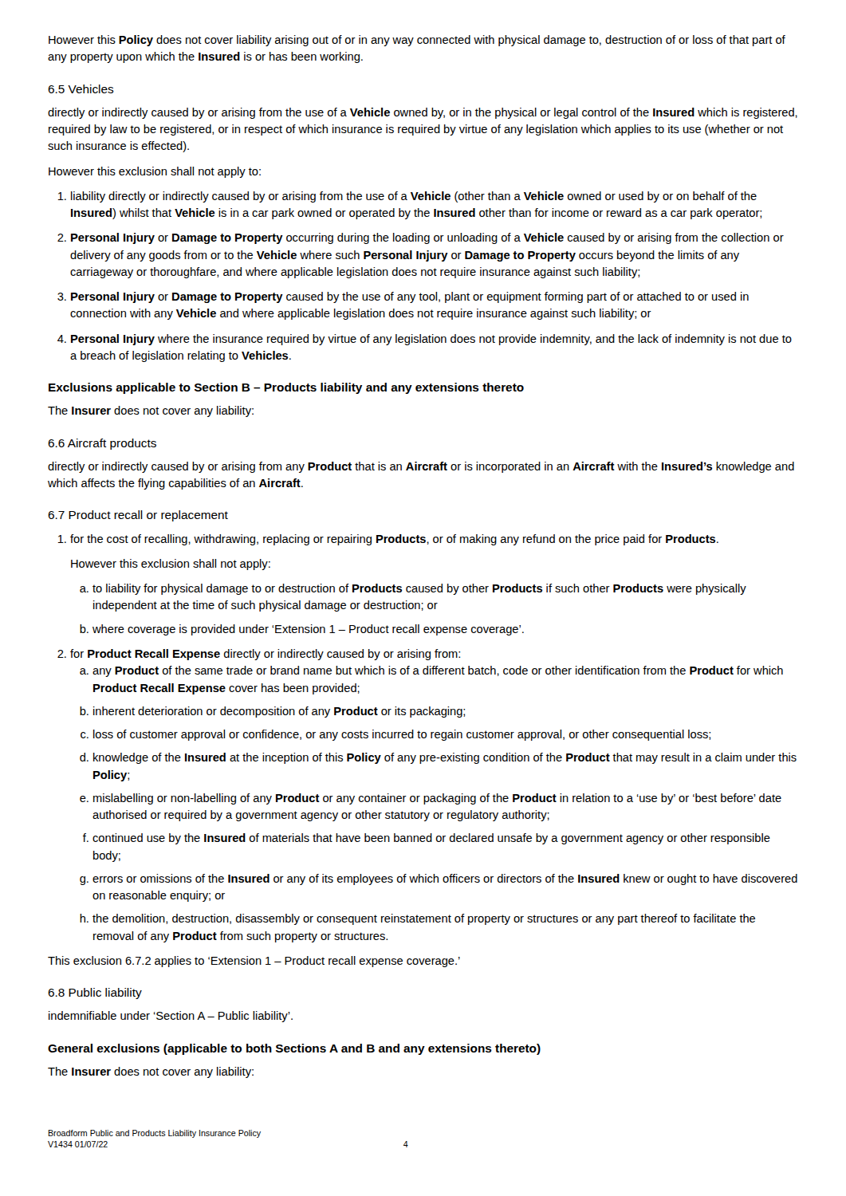However this Policy does not cover liability arising out of or in any way connected with physical damage to, destruction of or loss of that part of any property upon which the Insured is or has been working.
6.5 Vehicles
directly or indirectly caused by or arising from the use of a Vehicle owned by, or in the physical or legal control of the Insured which is registered, required by law to be registered, or in respect of which insurance is required by virtue of any legislation which applies to its use (whether or not such insurance is effected).
However this exclusion shall not apply to:
liability directly or indirectly caused by or arising from the use of a Vehicle (other than a Vehicle owned or used by or on behalf of the Insured) whilst that Vehicle is in a car park owned or operated by the Insured other than for income or reward as a car park operator;
Personal Injury or Damage to Property occurring during the loading or unloading of a Vehicle caused by or arising from the collection or delivery of any goods from or to the Vehicle where such Personal Injury or Damage to Property occurs beyond the limits of any carriageway or thoroughfare, and where applicable legislation does not require insurance against such liability;
Personal Injury or Damage to Property caused by the use of any tool, plant or equipment forming part of or attached to or used in connection with any Vehicle and where applicable legislation does not require insurance against such liability; or
Personal Injury where the insurance required by virtue of any legislation does not provide indemnity, and the lack of indemnity is not due to a breach of legislation relating to Vehicles.
Exclusions applicable to Section B – Products liability and any extensions thereto
The Insurer does not cover any liability:
6.6 Aircraft products
directly or indirectly caused by or arising from any Product that is an Aircraft or is incorporated in an Aircraft with the Insured’s knowledge and which affects the flying capabilities of an Aircraft.
6.7 Product recall or replacement
for the cost of recalling, withdrawing, replacing or repairing Products, or of making any refund on the price paid for Products.
However this exclusion shall not apply:
to liability for physical damage to or destruction of Products caused by other Products if such other Products were physically independent at the time of such physical damage or destruction; or
where coverage is provided under ‘Extension 1 – Product recall expense coverage’.
for Product Recall Expense directly or indirectly caused by or arising from:
any Product of the same trade or brand name but which is of a different batch, code or other identification from the Product for which Product Recall Expense cover has been provided;
inherent deterioration or decomposition of any Product or its packaging;
loss of customer approval or confidence, or any costs incurred to regain customer approval, or other consequential loss;
knowledge of the Insured at the inception of this Policy of any pre-existing condition of the Product that may result in a claim under this Policy;
mislabelling or non-labelling of any Product or any container or packaging of the Product in relation to a ‘use by’ or ‘best before’ date authorised or required by a government agency or other statutory or regulatory authority;
continued use by the Insured of materials that have been banned or declared unsafe by a government agency or other responsible body;
errors or omissions of the Insured or any of its employees of which officers or directors of the Insured knew or ought to have discovered on reasonable enquiry; or
the demolition, destruction, disassembly or consequent reinstatement of property or structures or any part thereof to facilitate the removal of any Product from such property or structures.
This exclusion 6.7.2 applies to ‘Extension 1 – Product recall expense coverage.’
6.8 Public liability
indemnifiable under ‘Section A – Public liability’.
General exclusions (applicable to both Sections A and B and any extensions thereto)
The Insurer does not cover any liability:
Broadform Public and Products Liability Insurance Policy
V1434 01/07/22
4